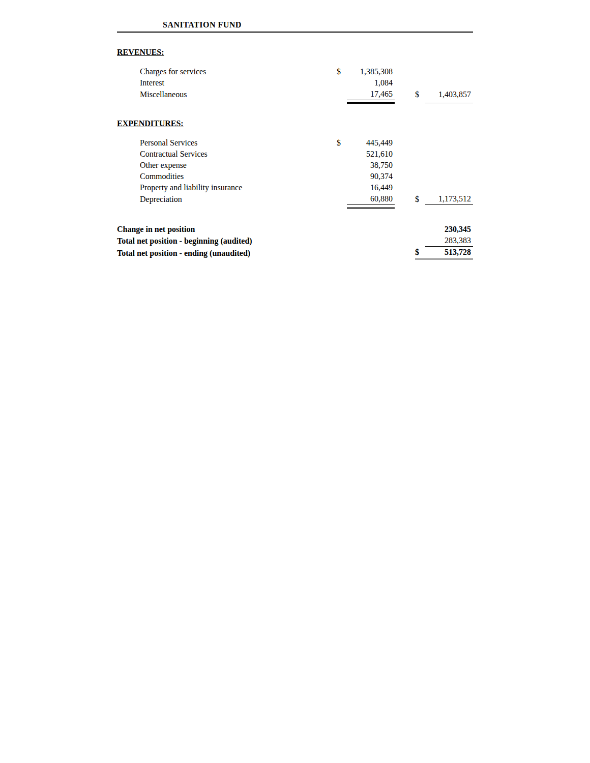SANITATION FUND
REVENUES:
| Charges for services | $ | 1,385,308 | | | |
| Interest | | 1,084 | | | |
| Miscellaneous | | 17,465 | | $ | 1,403,857 |
EXPENDITURES:
| Personal Services | $ | 445,449 | | | |
| Contractual Services | | 521,610 | | | |
| Other expense | | 38,750 | | | |
| Commodities | | 90,374 | | | |
| Property and liability insurance | | 16,449 | | | |
| Depreciation | | 60,880 | | $ | 1,173,512 |
| Change in net position | | | 230,345 |
| Total net position - beginning (audited) | | | 283,383 |
| Total net position - ending (unaudited) | | $ | 513,728 |